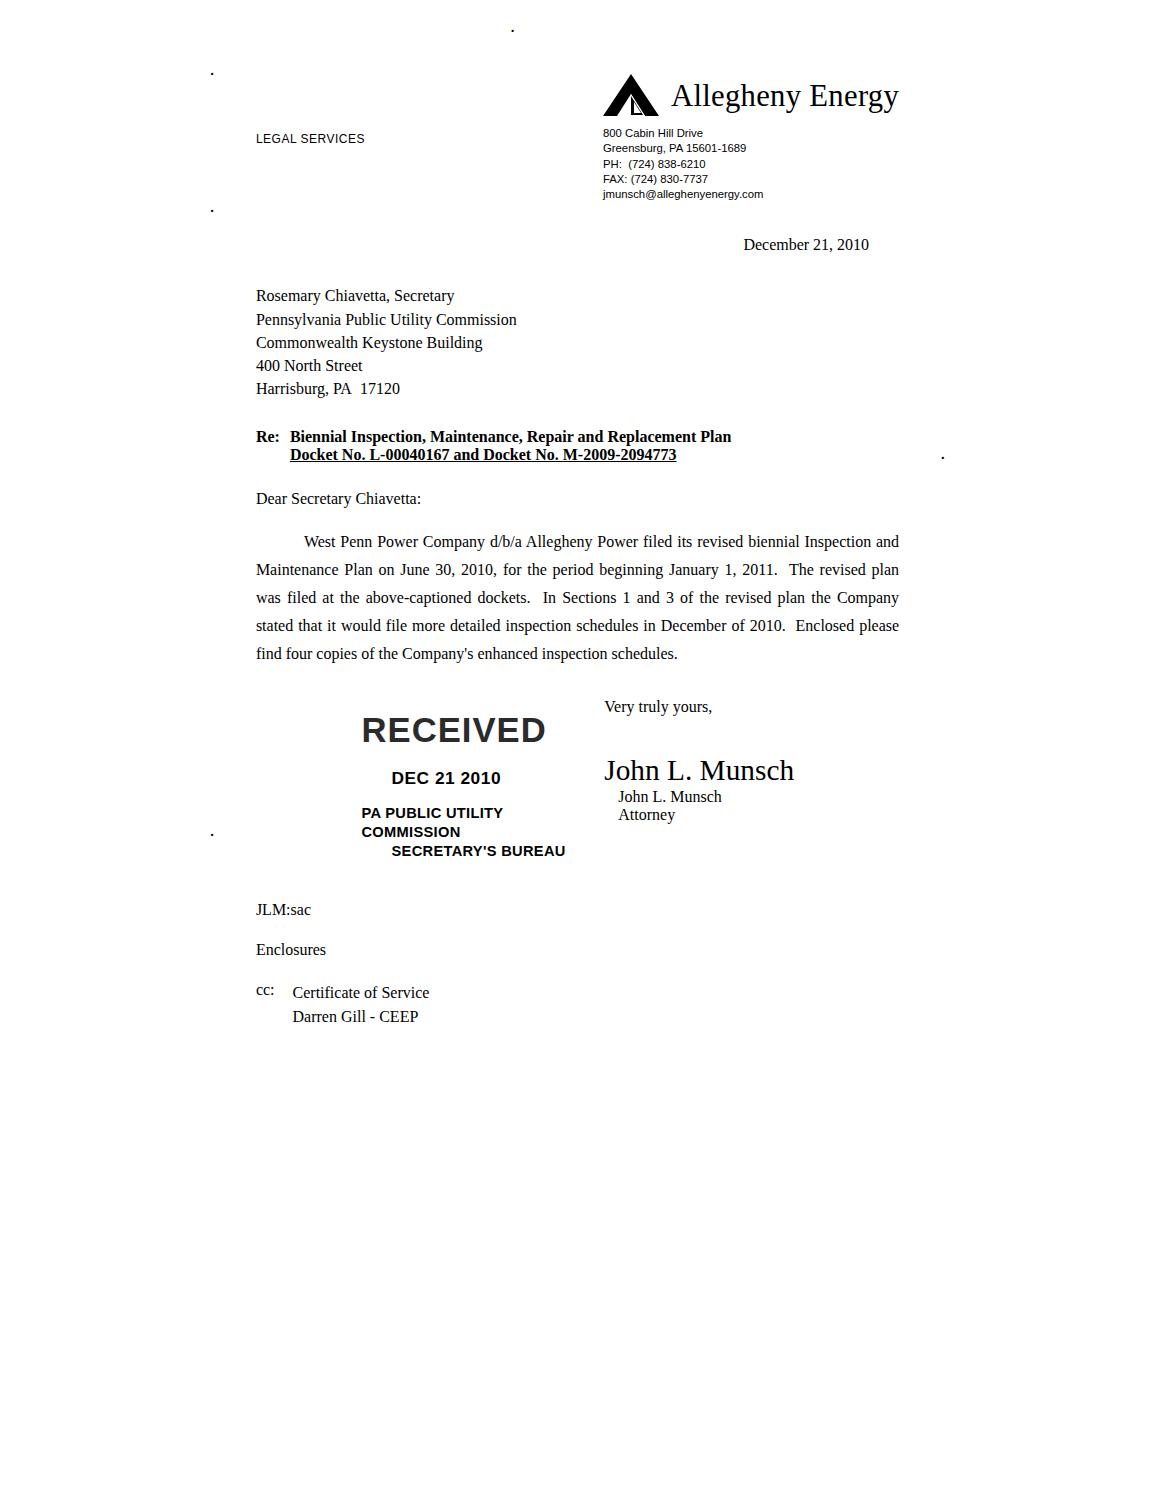. . . . .
LEGAL SERVICES
Allegheny Energy
800 Cabin Hill Drive
Greensburg, PA 15601-1689
PH: (724) 838-6210
FAX: (724) 830-7737
jmunsch@alleghenyenergy.com
December 21, 2010
Rosemary Chiavetta, Secretary
Pennsylvania Public Utility Commission
Commonwealth Keystone Building
400 North Street
Harrisburg, PA 17120
Re:
Biennial Inspection, Maintenance, Repair and Replacement Plan
Docket No. L-00040167 and Docket No. M-2009-2094773
Dear Secretary Chiavetta:
West Penn Power Company d/b/a Allegheny Power filed its revised biennial Inspection and Maintenance Plan on June 30, 2010, for the period beginning January 1, 2011. The revised plan was filed at the above-captioned dockets. In Sections 1 and 3 of the revised plan the Company stated that it would file more detailed inspection schedules in December of 2010. Enclosed please find four copies of the Company's enhanced inspection schedules.
RECEIVED
DEC 21 2010
PA PUBLIC UTILITY COMMISSION
SECRETARY'S BUREAU
Very truly yours,
John L. Munsch
John L. Munsch
Attorney
JLM:sac
Enclosures
cc:
Certificate of Service
Darren Gill - CEEP